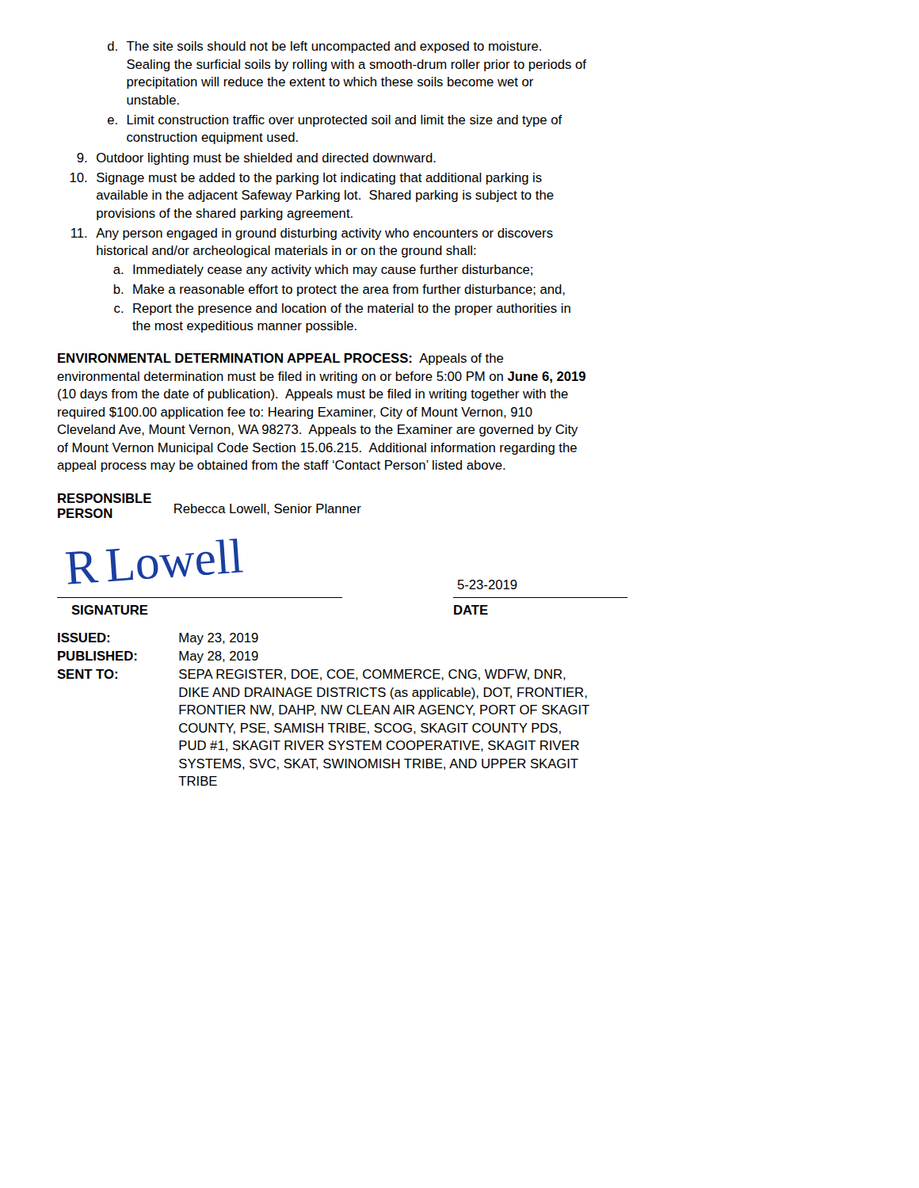The site soils should not be left uncompacted and exposed to moisture. Sealing the surficial soils by rolling with a smooth-drum roller prior to periods of precipitation will reduce the extent to which these soils become wet or unstable.
Limit construction traffic over unprotected soil and limit the size and type of construction equipment used.
Outdoor lighting must be shielded and directed downward.
Signage must be added to the parking lot indicating that additional parking is available in the adjacent Safeway Parking lot. Shared parking is subject to the provisions of the shared parking agreement.
Any person engaged in ground disturbing activity who encounters or discovers historical and/or archeological materials in or on the ground shall:
Immediately cease any activity which may cause further disturbance;
Make a reasonable effort to protect the area from further disturbance; and,
Report the presence and location of the material to the proper authorities in the most expeditious manner possible.
ENVIRONMENTAL DETERMINATION APPEAL PROCESS: Appeals of the environmental determination must be filed in writing on or before 5:00 PM on June 6, 2019 (10 days from the date of publication). Appeals must be filed in writing together with the required $100.00 application fee to: Hearing Examiner, City of Mount Vernon, 910 Cleveland Ave, Mount Vernon, WA 98273. Appeals to the Examiner are governed by City of Mount Vernon Municipal Code Section 15.06.215. Additional information regarding the appeal process may be obtained from the staff ‘Contact Person’ listed above.
RESPONSIBLE
PERSON
Rebecca Lowell, Senior Planner
R  Lowell
5-23-2019
SIGNATURE
DATE
| ISSUED: | May 23, 2019 |
| PUBLISHED: | May 28, 2019 |
| SENT TO: | SEPA REGISTER, DOE, COE, COMMERCE, CNG, WDFW, DNR, DIKE AND DRAINAGE DISTRICTS (as applicable), DOT, FRONTIER, FRONTIER NW, DAHP, NW CLEAN AIR AGENCY, PORT OF SKAGIT COUNTY, PSE, SAMISH TRIBE, SCOG, SKAGIT COUNTY PDS, PUD #1, SKAGIT RIVER SYSTEM COOPERATIVE, SKAGIT RIVER SYSTEMS, SVC, SKAT, SWINOMISH TRIBE, AND UPPER SKAGIT TRIBE |